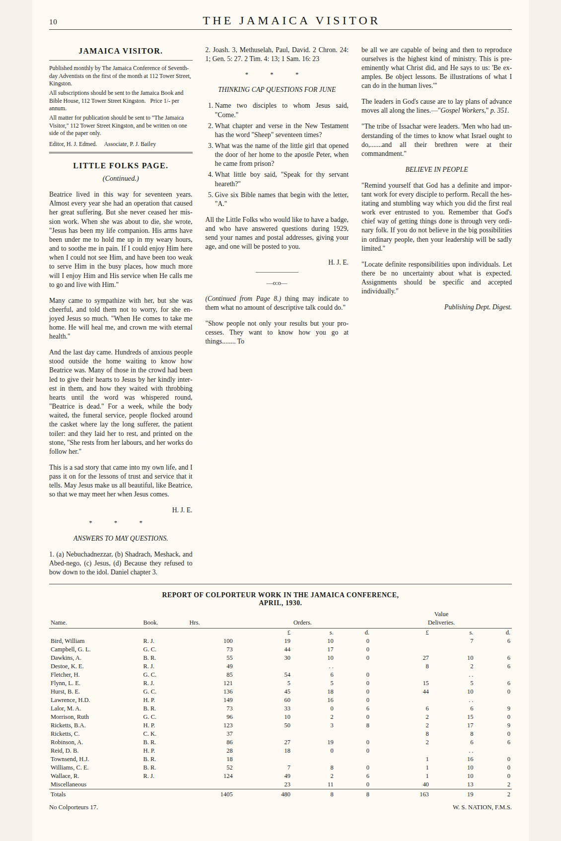10
The Jamaica Visitor
JAMAICA VISITOR.
Published monthly by The Jamaica Conference of Seventh-day Adventists on the first of the month at 112 Tower Street, Kingston.
All subscriptions should be sent to the Jamaica Book and Bible House, 112 Tower Street Kingston. Price 1/- per annum.
All matter for publication should be sent to "The Jamaica Visitor," 112 Tower Street Kingston, and be written on one side of the paper only.
Editor, H. J. Edmed. Associate, P. J. Bailey
LITTLE FOLKS PAGE.
(Continued.)
Beatrice lived in this way for seventeen years. Almost every year she had an operation that caused her great suffering. But she never ceased her mission work. When she was about to die, she wrote, "Jesus has been my life companion. His arms have been under me to hold me up in my weary hours, and to soothe me in pain. If I could enjoy Him here when I could not see Him, and have been too weak to serve Him in the busy places, how much more will I enjoy Him and His service when He calls me to go and live with Him."
Many came to sympathize with her, but she was cheerful, and told them not to worry, for she enjoyed Jesus so much. "When He comes to take me home. He will heal me, and crown me with eternal health."
And the last day came. Hundreds of anxious people stood outside the home waiting to know how Beatrice was. Many of those in the crowd had been led to give their hearts to Jesus by her kindly interest in them, and how they waited with throbbing hearts until the word was whispered round, "Beatrice is dead." For a week, while the body waited, the funeral service, people flocked around the casket where lay the long sufferer, the patient toiler: and they laid her to rest, and printed on the stone, "She rests from her labours, and her works do follow her."
This is a sad story that came into my own life, and I pass it on for the lessons of trust and service that it tells. May Jesus make us all beautiful, like Beatrice, so that we may meet her when Jesus comes.
H. J. E.
* * *
ANSWERS TO MAY QUESTIONS.
1. (a) Nebuchadnezzar, (b) Shadrach, Meshack, and Abed-nego, (c) Jesus, (d) Because they refused to bow down to the idol. Daniel chapter 3.
2. Joash. 3, Methuselah, Paul, David. 2 Chron. 24: 1; Gen. 5: 27. 2 Tim. 4: 13; 1 Sam. 16: 23
* * *
THINKING CAP QUESTIONS FOR JUNE
Name two disciples to whom Jesus said, "Come."
What chapter and verse in the New Testament has the word "Sheep" seventeen times?
What was the name of the little girl that opened the door of her home to the apostle Peter, when he came from prison?
What little boy said, "Speak for thy servant heareth?"
Give six Bible names that begin with the letter, "A."
All the Little Folks who would like to have a badge, and who have answered questions during 1929, send your names and postal addresses, giving your age, and one will be posted to you.
H. J. E.
—o:o—
(Continued from Page 8.) thing may indicate to them what no amount of descriptive talk could do."
"Show people not only your results but your processes. They want to know how you go at things........ To
be all we are capable of being and then to reproduce ourselves is the highest kind of ministry. This is preeminently what Christ did, and He says to us: 'Be examples. Be object lessons. Be illustrations of what I can do in the human lives.'"
The leaders in God's cause are to lay plans of advance moves all along the lines.—"Gospel Workers," p. 351.
"The tribe of Issachar were leaders. 'Men who had understanding of the times to know what Israel ought to do,.......and all their brethren were at their commandment."
BELIEVE IN PEOPLE
"Remind yourself that God has a definite and important work for every disciple to perform. Recall the hesitating and stumbling way which you did the first real work ever entrusted to you. Remember that God's chief way of getting things done is through very ordinary folk. If you do not believe in the big possibilities in ordinary people, then your leadership will be sadly limited."
"Locate definite responsibilities upon individuals. Let there be no uncertainty about what is expected. Assignments should be specific and accepted individually."
Publishing Dept. Digest.
REPORT OF COLPORTEUR WORK IN THE JAMAICA CONFERENCE,
APRIL, 1930.
| | | | | Value |
| --- | --- | --- | --- | --- |
| Name. | Book. | Hrs. | Orders. | Deliveries. |
| | | | £ | s. | d. | £ | s. | d. |
| Bird, William | R. J. | 100 | 19 | 10 | 0 | | 7 | 6 |
| Campbell, G. L. | G. C. | 73 | 44 | 17 | 0 | | | |
| Dawkins, A. | B. R. | 55 | 30 | 10 | 0 | 27 | 10 | 6 |
| Destoe, K. E. | R. J. | 49 | | . . | | 8 | 2 | 6 |
| Fletcher, H. | G. C. | 85 | 54 | 6 | 0 | | . . | |
| Flynn, L. E. | R. J. | 121 | 5 | 5 | 0 | 15 | 5 | 6 |
| Hurst, B. E. | G. C. | 136 | 45 | 18 | 0 | 44 | 10 | 0 |
| Lawrence, H.D. | H. P. | 149 | 60 | 16 | 0 | | . . | |
| Lalor, M. A. | B. R. | 73 | 33 | 0 | 6 | 6 | 6 | 9 |
| Morrison, Ruth | G. C. | 96 | 10 | 2 | 0 | 2 | 15 | 0 |
| Ricketts, B.A. | H. P. | 123 | 50 | 3 | 8 | 2 | 17 | 9 |
| Ricketts, C. | C. K. | 37 | | | | 8 | 8 | 0 |
| Robinson, A. | B. R. | 86 | 27 | 19 | 0 | 2 | 6 | 6 |
| Reid, D. B. | H. P. | 28 | 18 | 0 | 0 | | . . | |
| Townsend, H.J. | B. R. | 18 | | | | 1 | 16 | 0 |
| Williams, C. E. | B. R. | 52 | 7 | 8 | 0 | 1 | 10 | 0 |
| Wallace, R. | R. J. | 124 | 49 | 2 | 6 | 1 | 10 | 0 |
| Miscellaneous | | | 23 | 11 | 0 | 40 | 13 | 2 |
| Totals | | 1405 | 480 | 8 | 8 | 163 | 19 | 2 |
No Colporteurs 17. W. S. NATION, F.M.S.